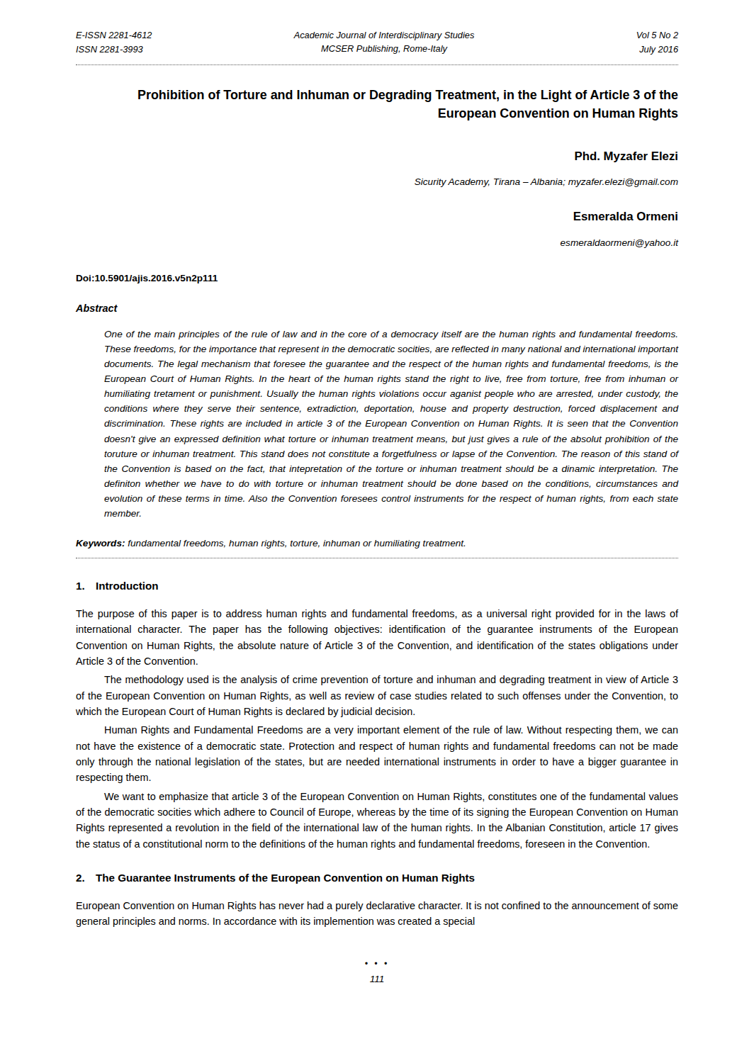E-ISSN 2281-4612
ISSN 2281-3993
Academic Journal of Interdisciplinary Studies
MCSER Publishing, Rome-Italy
Vol 5 No 2
July 2016
Prohibition of Torture and Inhuman or Degrading Treatment, in the Light of Article 3 of the European Convention on Human Rights
Phd. Myzafer Elezi
Sicurity Academy, Tirana – Albania; myzafer.elezi@gmail.com
Esmeralda Ormeni
esmeraldaormeni@yahoo.it
Doi:10.5901/ajis.2016.v5n2p111
Abstract
One of the main principles of the rule of law and in the core of a democracy itself are the human rights and fundamental freedoms. These freedoms, for the importance that represent in the democratic socities, are reflected in many national and international important documents. The legal mechanism that foresee the guarantee and the respect of the human rights and fundamental freedoms, is the European Court of Human Rights. In the heart of the human rights stand the right to live, free from torture, free from inhuman or humiliating tretament or punishment. Usually the human rights violations occur aganist people who are arrested, under custody, the conditions where they serve their sentence, extradiction, deportation, house and property destruction, forced displacement and discrimination. These rights are included in article 3 of the European Convention on Human Rights. It is seen that the Convention doesn't give an expressed definition what torture or inhuman treatment means, but just gives a rule of the absolut prohibition of the toruture or inhuman treatment. This stand does not constitute a forgetfulness or lapse of the Convention. The reason of this stand of the Convention is based on the fact, that intepretation of the torture or inhuman treatment should be a dinamic interpretation. The definiton whether we have to do with torture or inhuman treatment should be done based on the conditions, circumstances and evolution of these terms in time. Also the Convention foresees control instruments for the respect of human rights, from each state member.
Keywords: fundamental freedoms, human rights, torture, inhuman or humiliating treatment.
1. Introduction
The purpose of this paper is to address human rights and fundamental freedoms, as a universal right provided for in the laws of international character. The paper has the following objectives: identification of the guarantee instruments of the European Convention on Human Rights, the absolute nature of Article 3 of the Convention, and identification of the states obligations under Article 3 of the Convention.
The methodology used is the analysis of crime prevention of torture and inhuman and degrading treatment in view of Article 3 of the European Convention on Human Rights, as well as review of case studies related to such offenses under the Convention, to which the European Court of Human Rights is declared by judicial decision.
Human Rights and Fundamental Freedoms are a very important element of the rule of law. Without respecting them, we can not have the existence of a democratic state. Protection and respect of human rights and fundamental freedoms can not be made only through the national legislation of the states, but are needed international instruments in order to have a bigger guarantee in respecting them.
We want to emphasize that article 3 of the European Convention on Human Rights, constitutes one of the fundamental values of the democratic socities which adhere to Council of Europe, whereas by the time of its signing the European Convention on Human Rights represented a revolution in the field of the international law of the human rights. In the Albanian Constitution, article 17 gives the status of a constitutional norm to the definitions of the human rights and fundamental freedoms, foreseen in the Convention.
2. The Guarantee Instruments of the European Convention on Human Rights
European Convention on Human Rights has never had a purely declarative character. It is not confined to the announcement of some general principles and norms. In accordance with its implemention was created a special
• • • 111